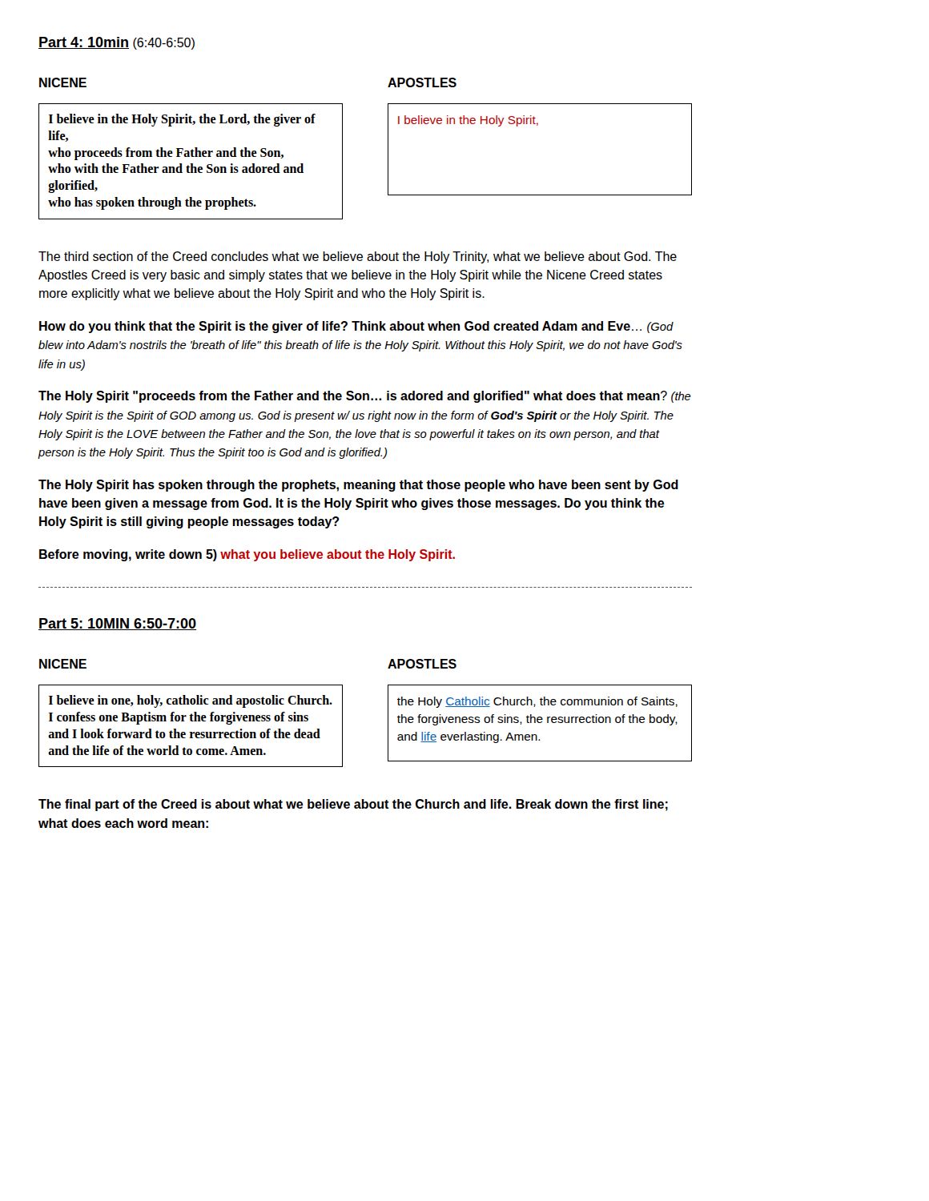Part 4: 10min
(6:40-6:50)
NICENE
I believe in the Holy Spirit, the Lord, the giver of life,
who proceeds from the Father and the Son,
who with the Father and the Son is adored and glorified,
who has spoken through the prophets.
APOSTLES
I believe in the Holy Spirit,
The third section of the Creed concludes what we believe about the Holy Trinity, what we believe about God. The Apostles Creed is very basic and simply states that we believe in the Holy Spirit while the Nicene Creed states more explicitly what we believe about the Holy Spirit and who the Holy Spirit is.
How do you think that the Spirit is the giver of life? Think about when God created Adam and Eve… (God blew into Adam's nostrils the 'breath of life" this breath of life is the Holy Spirit. Without this Holy Spirit, we do not have God's life in us)
The Holy Spirit "proceeds from the Father and the Son… is adored and glorified" what does that mean? (the Holy Spirit is the Spirit of GOD among us. God is present w/ us right now in the form of God's Spirit or the Holy Spirit. The Holy Spirit is the LOVE between the Father and the Son, the love that is so powerful it takes on its own person, and that person is the Holy Spirit. Thus the Spirit too is God and is glorified.)
The Holy Spirit has spoken through the prophets, meaning that those people who have been sent by God have been given a message from God. It is the Holy Spirit who gives those messages. Do you think the Holy Spirit is still giving people messages today?
Before moving, write down 5) what you believe about the Holy Spirit.
Part 5: 10MIN 6:50-7:00
NICENE
I believe in one, holy, catholic and apostolic Church.
I confess one Baptism for the forgiveness of sins
and I look forward to the resurrection of the dead
and the life of the world to come. Amen.
APOSTLES
the Holy Catholic Church, the communion of Saints, the forgiveness of sins, the resurrection of the body, and life everlasting. Amen.
The final part of the Creed is about what we believe about the Church and life. Break down the first line; what does each word mean: